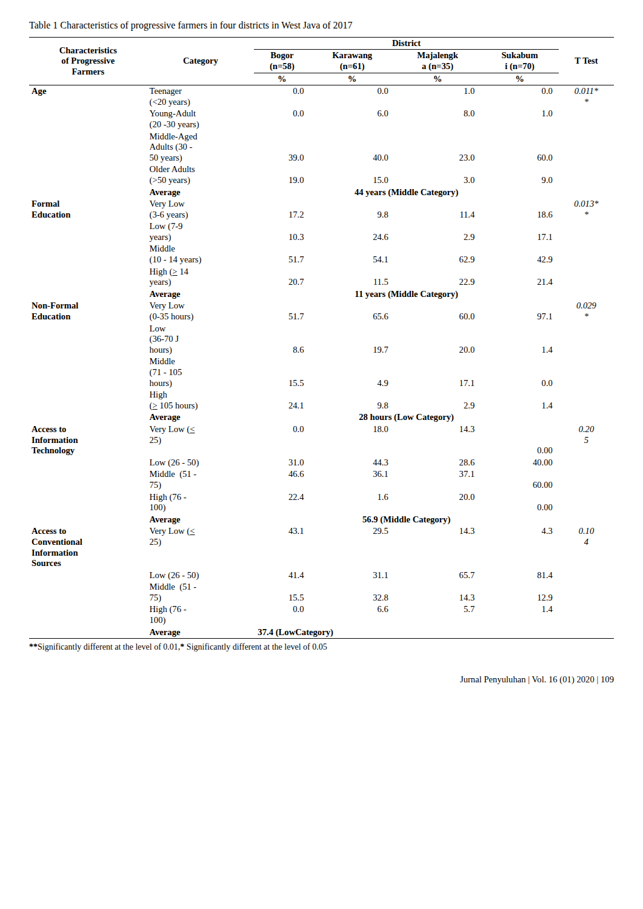Table 1 Characteristics of progressive farmers in four districts in West Java of 2017
| Characteristics of Progressive Farmers | Category | District | T Test |
| --- | --- | --- | --- |
| Bogor (n=58) | Karawang (n=61) | Majalengk a (n=35) | Sukabum i (n=70) |
| % | % | % | % |
| Age | Teenager (<20 years) | 0.0 | 0.0 | 1.0 | 0.0 | 0.011* * |
| | Young-Adult (20 -30 years) | 0.0 | 6.0 | 8.0 | 1.0 | |
| | Middle-Aged Adults (30 - 50 years) | 39.0 | 40.0 | 23.0 | 60.0 | |
| | Older Adults (>50 years) | 19.0 | 15.0 | 3.0 | 9.0 | |
| | Average | 44 years (Middle Category) | |
| Formal Education | Very Low (3-6 years) | 17.2 | 9.8 | 11.4 | 18.6 | 0.013* * |
| | Low (7-9 years) | 10.3 | 24.6 | 2.9 | 17.1 | |
| | Middle (10 - 14 years) | 51.7 | 54.1 | 62.9 | 42.9 | |
| | High ( > 14 years) | 20.7 | 11.5 | 22.9 | 21.4 | |
| | Average | 11 years (Middle Category) | |
| Non-Formal Education | Very Low (0-35 hours) | 51.7 | 65.6 | 60.0 | 97.1 | 0.029 * |
| | Low (36-70 J hours) | 8.6 | 19.7 | 20.0 | 1.4 | |
| | Middle (71 - 105 hours) | 15.5 | 4.9 | 17.1 | 0.0 | |
| | High ( > 105 hours) | 24.1 | 9.8 | 2.9 | 1.4 | |
| | Average | 28 hours (Low Category) | |
| Access to Information Technology | Very Low ( < 25) | 0.0 | 18.0 | 14.3 | 0.00 | 0.20 5 |
| | Low (26 - 50) | 31.0 | 44.3 | 28.6 | 40.00 | |
| | Middle (51 - 75) | 46.6 | 36.1 | 37.1 | 60.00 | |
| | High (76 - 100) | 22.4 | 1.6 | 20.0 | 0.00 | |
| | Average | 56.9 (Middle Category) | |
| Access to Conventional Information Sources | Very Low ( < 25) | 43.1 | 29.5 | 14.3 | 4.3 | 0.10 4 |
| | Low (26 - 50) | 41.4 | 31.1 | 65.7 | 81.4 | |
| | Middle (51 - 75) | 15.5 | 32.8 | 14.3 | 12.9 | |
| | High (76 - 100) | 0.0 | 6.6 | 5.7 | 1.4 | |
| | Average | 37.4 (LowCategory) | |
**Significantly different at the level of 0.01,* Significantly different at the level of 0.05
Jurnal Penyuluhan | Vol. 16 (01) 2020 | 109